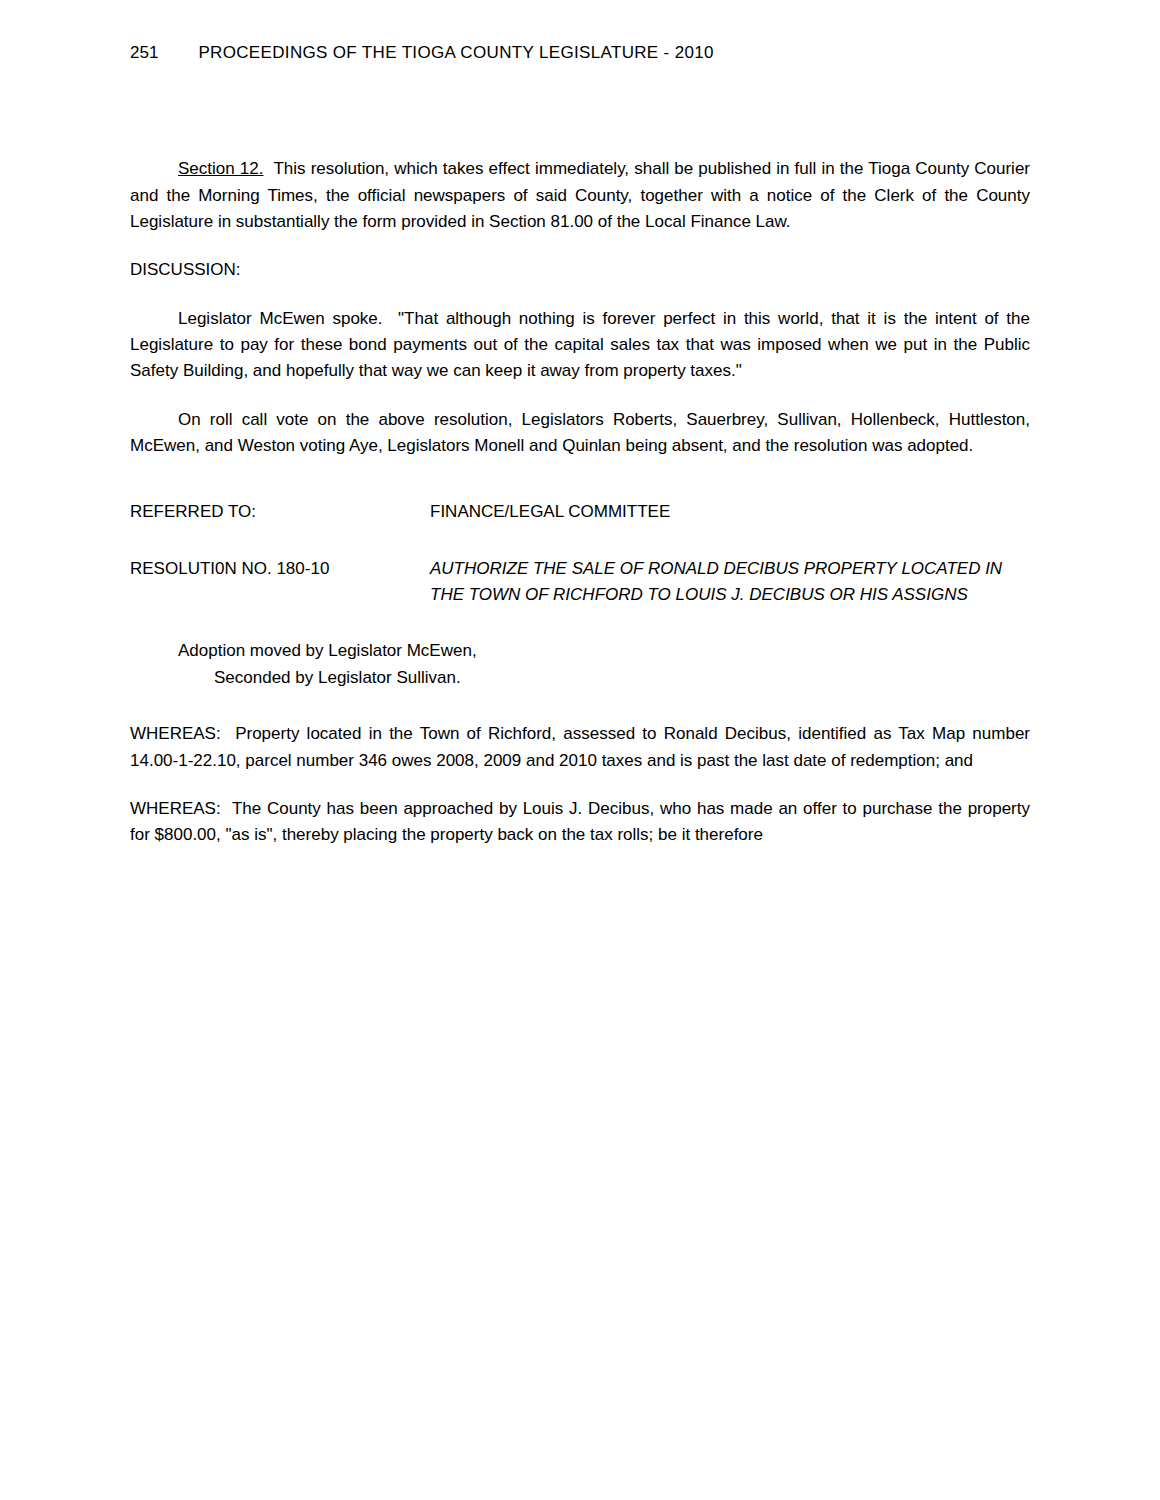251 PROCEEDINGS OF THE TIOGA COUNTY LEGISLATURE - 2010
Section 12. This resolution, which takes effect immediately, shall be published in full in the Tioga County Courier and the Morning Times, the official newspapers of said County, together with a notice of the Clerk of the County Legislature in substantially the form provided in Section 81.00 of the Local Finance Law.
DISCUSSION:
Legislator McEwen spoke. "That although nothing is forever perfect in this world, that it is the intent of the Legislature to pay for these bond payments out of the capital sales tax that was imposed when we put in the Public Safety Building, and hopefully that way we can keep it away from property taxes."
On roll call vote on the above resolution, Legislators Roberts, Sauerbrey, Sullivan, Hollenbeck, Huttleston, McEwen, and Weston voting Aye, Legislators Monell and Quinlan being absent, and the resolution was adopted.
REFERRED TO:
FINANCE/LEGAL COMMITTEE
RESOLUTI0N NO. 180-10
AUTHORIZE THE SALE OF RONALD DECIBUS PROPERTY LOCATED IN THE TOWN OF RICHFORD TO LOUIS J. DECIBUS OR HIS ASSIGNS
Adoption moved by Legislator McEwen,
Seconded by Legislator Sullivan.
WHEREAS: Property located in the Town of Richford, assessed to Ronald Decibus, identified as Tax Map number 14.00-1-22.10, parcel number 346 owes 2008, 2009 and 2010 taxes and is past the last date of redemption; and
WHEREAS: The County has been approached by Louis J. Decibus, who has made an offer to purchase the property for $800.00, "as is", thereby placing the property back on the tax rolls; be it therefore